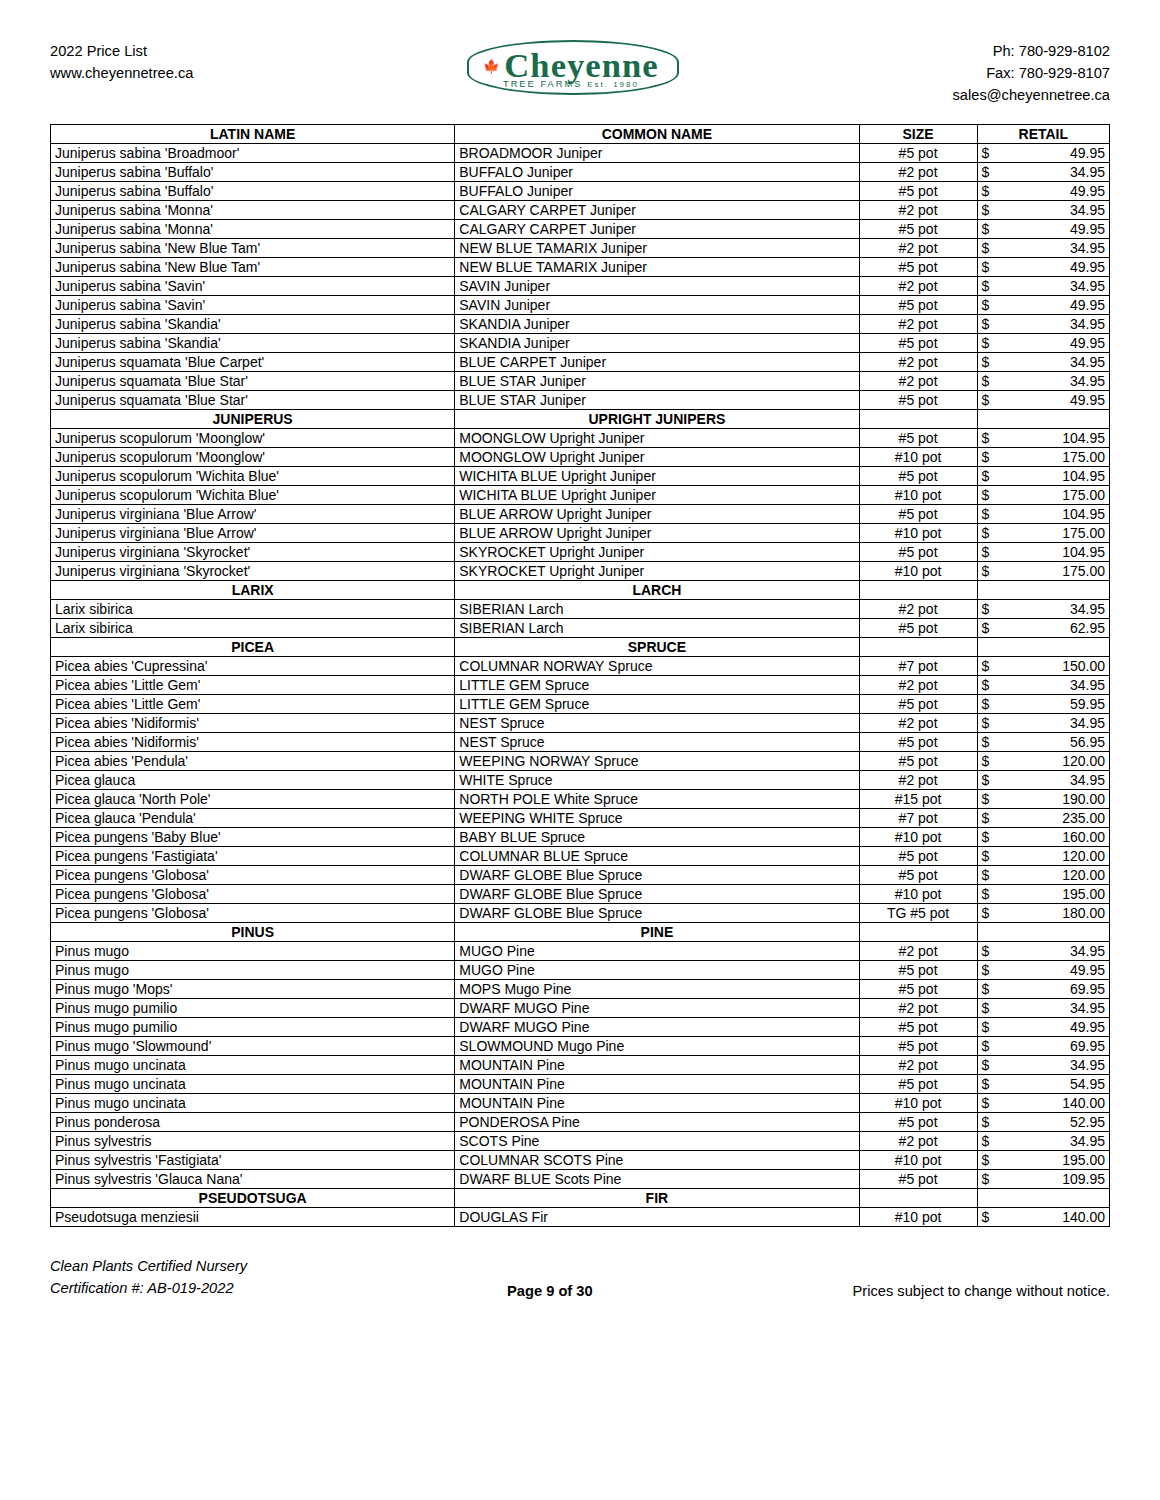2022 Price List
www.cheyennetree.ca
🍁 Cheyenne
TREE FARMS Est. 1980
Ph: 780-929-8102
Fax: 780-929-8107
sales@cheyennetree.ca
| LATIN NAME | COMMON NAME | SIZE | RETAIL |
| --- | --- | --- | --- |
| Juniperus sabina 'Broadmoor' | BROADMOOR Juniper | #5 pot | $ 49.95 |
| Juniperus sabina 'Buffalo' | BUFFALO Juniper | #2 pot | $ 34.95 |
| Juniperus sabina 'Buffalo' | BUFFALO Juniper | #5 pot | $ 49.95 |
| Juniperus sabina 'Monna' | CALGARY CARPET Juniper | #2 pot | $ 34.95 |
| Juniperus sabina 'Monna' | CALGARY CARPET Juniper | #5 pot | $ 49.95 |
| Juniperus sabina 'New Blue Tam' | NEW BLUE TAMARIX Juniper | #2 pot | $ 34.95 |
| Juniperus sabina 'New Blue Tam' | NEW BLUE TAMARIX Juniper | #5 pot | $ 49.95 |
| Juniperus sabina 'Savin' | SAVIN Juniper | #2 pot | $ 34.95 |
| Juniperus sabina 'Savin' | SAVIN Juniper | #5 pot | $ 49.95 |
| Juniperus sabina 'Skandia' | SKANDIA Juniper | #2 pot | $ 34.95 |
| Juniperus sabina 'Skandia' | SKANDIA Juniper | #5 pot | $ 49.95 |
| Juniperus squamata 'Blue Carpet' | BLUE CARPET Juniper | #2 pot | $ 34.95 |
| Juniperus squamata 'Blue Star' | BLUE STAR Juniper | #2 pot | $ 34.95 |
| Juniperus squamata 'Blue Star' | BLUE STAR Juniper | #5 pot | $ 49.95 |
| JUNIPERUS | UPRIGHT JUNIPERS | | |
| Juniperus scopulorum 'Moonglow' | MOONGLOW Upright Juniper | #5 pot | $ 104.95 |
| Juniperus scopulorum 'Moonglow' | MOONGLOW Upright Juniper | #10 pot | $ 175.00 |
| Juniperus scopulorum 'Wichita Blue' | WICHITA BLUE Upright Juniper | #5 pot | $ 104.95 |
| Juniperus scopulorum 'Wichita Blue' | WICHITA BLUE Upright Juniper | #10 pot | $ 175.00 |
| Juniperus virginiana 'Blue Arrow' | BLUE ARROW Upright Juniper | #5 pot | $ 104.95 |
| Juniperus virginiana 'Blue Arrow' | BLUE ARROW Upright Juniper | #10 pot | $ 175.00 |
| Juniperus virginiana 'Skyrocket' | SKYROCKET Upright Juniper | #5 pot | $ 104.95 |
| Juniperus virginiana 'Skyrocket' | SKYROCKET Upright Juniper | #10 pot | $ 175.00 |
| LARIX | LARCH | | |
| Larix sibirica | SIBERIAN Larch | #2 pot | $ 34.95 |
| Larix sibirica | SIBERIAN Larch | #5 pot | $ 62.95 |
| PICEA | SPRUCE | | |
| Picea abies 'Cupressina' | COLUMNAR NORWAY Spruce | #7 pot | $ 150.00 |
| Picea abies 'Little Gem' | LITTLE GEM Spruce | #2 pot | $ 34.95 |
| Picea abies 'Little Gem' | LITTLE GEM Spruce | #5 pot | $ 59.95 |
| Picea abies 'Nidiformis' | NEST Spruce | #2 pot | $ 34.95 |
| Picea abies 'Nidiformis' | NEST Spruce | #5 pot | $ 56.95 |
| Picea abies 'Pendula' | WEEPING NORWAY Spruce | #5 pot | $ 120.00 |
| Picea glauca | WHITE Spruce | #2 pot | $ 34.95 |
| Picea glauca 'North Pole' | NORTH POLE White Spruce | #15 pot | $ 190.00 |
| Picea glauca 'Pendula' | WEEPING WHITE Spruce | #7 pot | $ 235.00 |
| Picea pungens 'Baby Blue' | BABY BLUE Spruce | #10 pot | $ 160.00 |
| Picea pungens 'Fastigiata' | COLUMNAR BLUE Spruce | #5 pot | $ 120.00 |
| Picea pungens 'Globosa' | DWARF GLOBE Blue Spruce | #5 pot | $ 120.00 |
| Picea pungens 'Globosa' | DWARF GLOBE Blue Spruce | #10 pot | $ 195.00 |
| Picea pungens 'Globosa' | DWARF GLOBE Blue Spruce | TG #5 pot | $ 180.00 |
| PINUS | PINE | | |
| Pinus mugo | MUGO Pine | #2 pot | $ 34.95 |
| Pinus mugo | MUGO Pine | #5 pot | $ 49.95 |
| Pinus mugo 'Mops' | MOPS Mugo Pine | #5 pot | $ 69.95 |
| Pinus mugo pumilio | DWARF MUGO Pine | #2 pot | $ 34.95 |
| Pinus mugo pumilio | DWARF MUGO Pine | #5 pot | $ 49.95 |
| Pinus mugo 'Slowmound' | SLOWMOUND Mugo Pine | #5 pot | $ 69.95 |
| Pinus mugo uncinata | MOUNTAIN Pine | #2 pot | $ 34.95 |
| Pinus mugo uncinata | MOUNTAIN Pine | #5 pot | $ 54.95 |
| Pinus mugo uncinata | MOUNTAIN Pine | #10 pot | $ 140.00 |
| Pinus ponderosa | PONDEROSA Pine | #5 pot | $ 52.95 |
| Pinus sylvestris | SCOTS Pine | #2 pot | $ 34.95 |
| Pinus sylvestris 'Fastigiata' | COLUMNAR SCOTS Pine | #10 pot | $ 195.00 |
| Pinus sylvestris 'Glauca Nana' | DWARF BLUE Scots Pine | #5 pot | $ 109.95 |
| PSEUDOTSUGA | FIR | | |
| Pseudotsuga menziesii | DOUGLAS Fir | #10 pot | $ 140.00 |
Clean Plants Certified Nursery
Certification #: AB-019-2022
Page 9 of 30
Prices subject to change without notice.